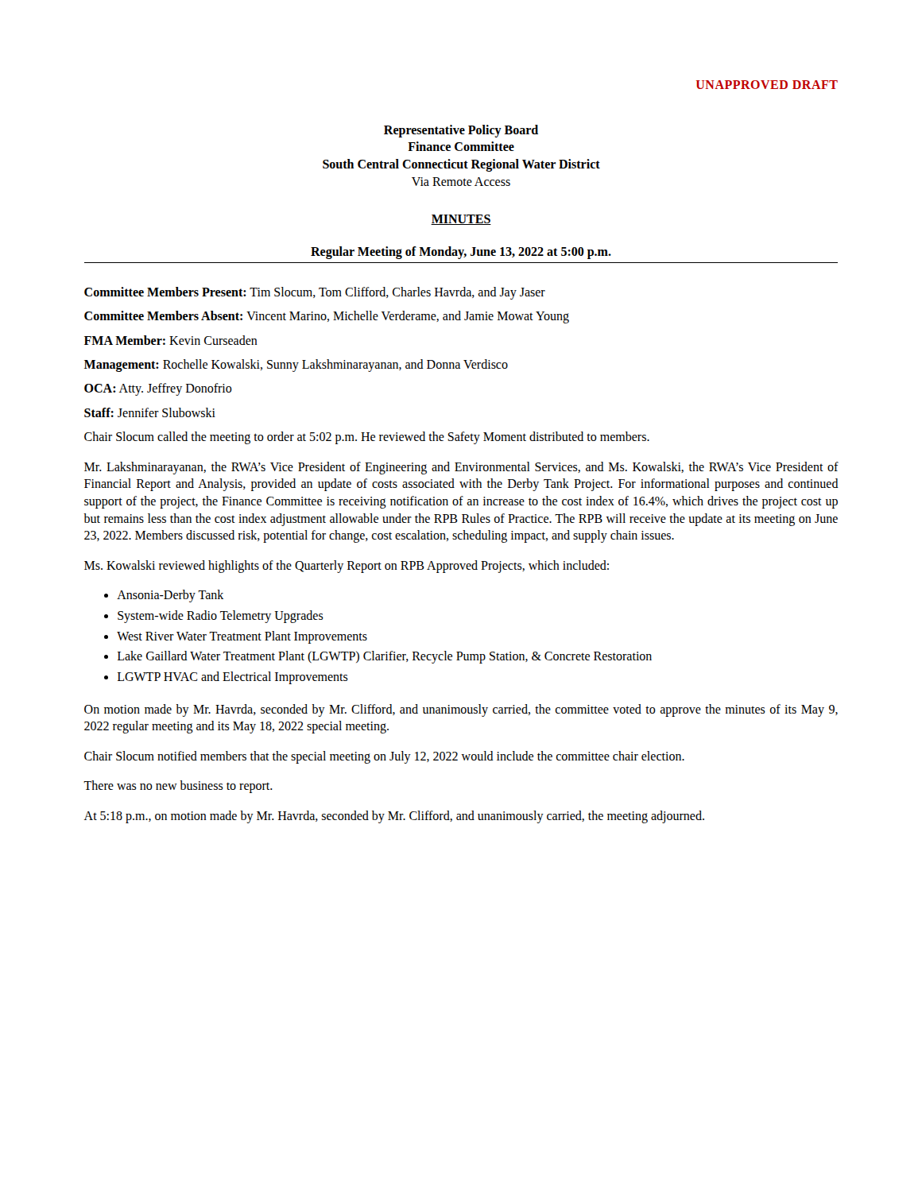UNAPPROVED DRAFT
Representative Policy Board
Finance Committee
South Central Connecticut Regional Water District
Via Remote Access
MINUTES
Regular Meeting of Monday, June 13, 2022 at 5:00 p.m.
Committee Members Present: Tim Slocum, Tom Clifford, Charles Havrda, and Jay Jaser
Committee Members Absent: Vincent Marino, Michelle Verderame, and Jamie Mowat Young
FMA Member: Kevin Curseaden
Management: Rochelle Kowalski, Sunny Lakshminarayanan, and Donna Verdisco
OCA: Atty. Jeffrey Donofrio
Staff: Jennifer Slubowski
Chair Slocum called the meeting to order at 5:02 p.m. He reviewed the Safety Moment distributed to members.
Mr. Lakshminarayanan, the RWA’s Vice President of Engineering and Environmental Services, and Ms. Kowalski, the RWA’s Vice President of Financial Report and Analysis, provided an update of costs associated with the Derby Tank Project. For informational purposes and continued support of the project, the Finance Committee is receiving notification of an increase to the cost index of 16.4%, which drives the project cost up but remains less than the cost index adjustment allowable under the RPB Rules of Practice. The RPB will receive the update at its meeting on June 23, 2022. Members discussed risk, potential for change, cost escalation, scheduling impact, and supply chain issues.
Ms. Kowalski reviewed highlights of the Quarterly Report on RPB Approved Projects, which included:
Ansonia-Derby Tank
System-wide Radio Telemetry Upgrades
West River Water Treatment Plant Improvements
Lake Gaillard Water Treatment Plant (LGWTP) Clarifier, Recycle Pump Station, & Concrete Restoration
LGWTP HVAC and Electrical Improvements
On motion made by Mr. Havrda, seconded by Mr. Clifford, and unanimously carried, the committee voted to approve the minutes of its May 9, 2022 regular meeting and its May 18, 2022 special meeting.
Chair Slocum notified members that the special meeting on July 12, 2022 would include the committee chair election.
There was no new business to report.
At 5:18 p.m., on motion made by Mr. Havrda, seconded by Mr. Clifford, and unanimously carried, the meeting adjourned.